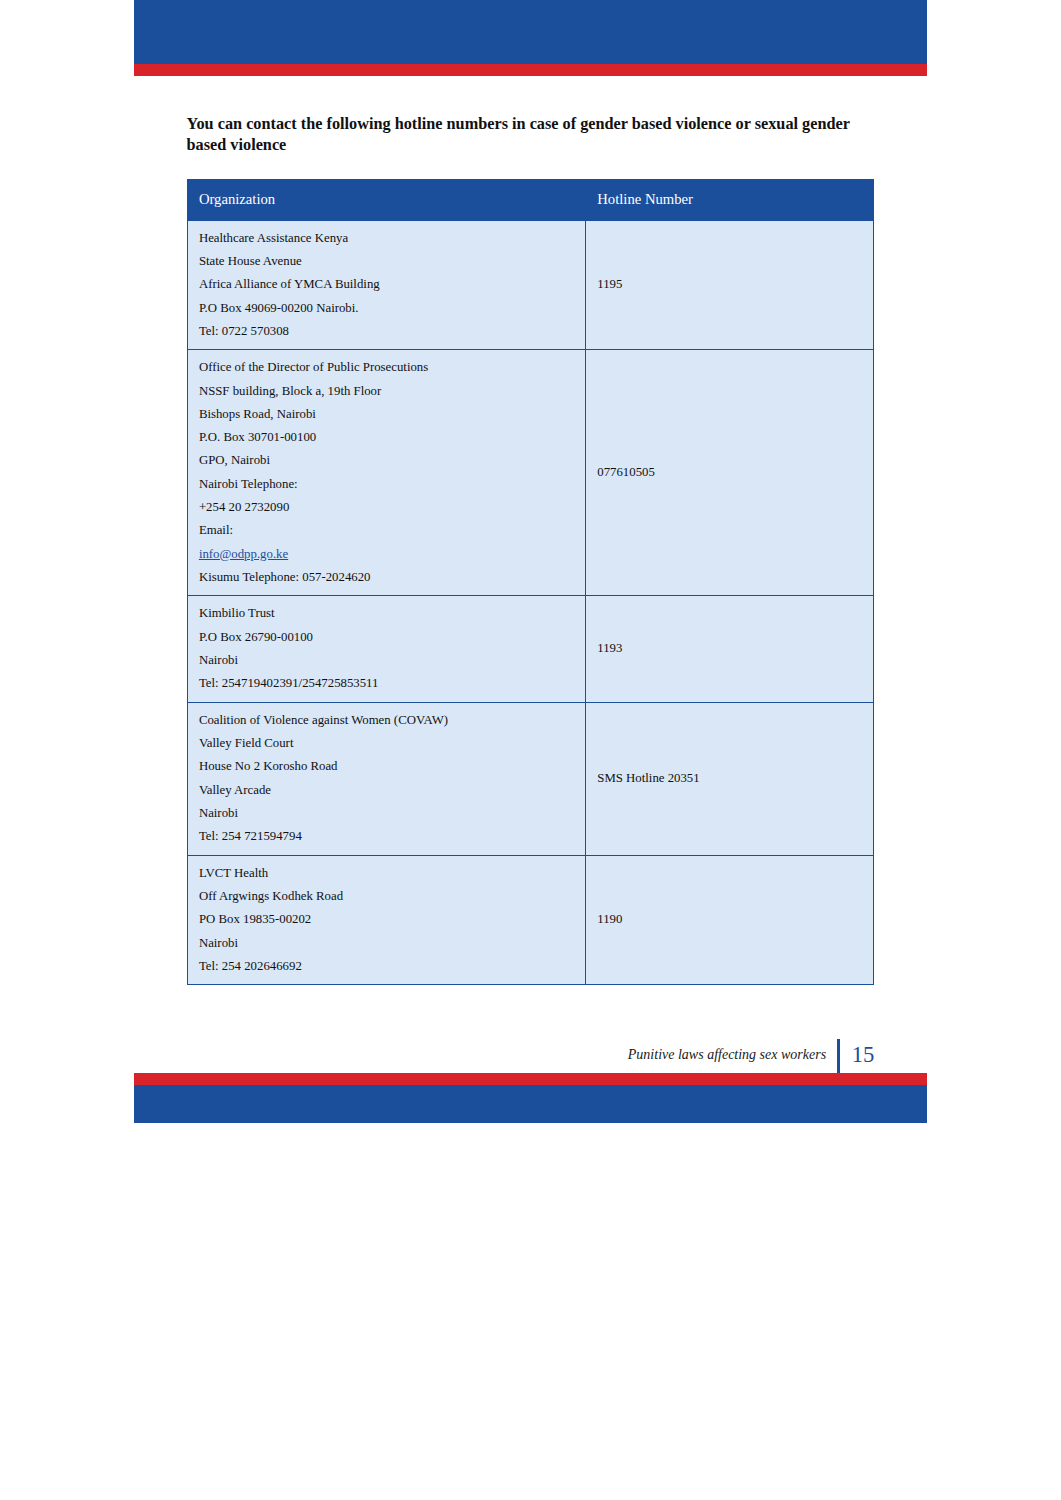You can contact the following hotline numbers in case of gender based violence or sexual gender based violence
| Organization | Hotline Number |
| --- | --- |
| Healthcare Assistance Kenya State House Avenue Africa Alliance of YMCA Building P.O Box 49069-00200 Nairobi. Tel: 0722 570308 | 1195 |
| Office of the Director of Public Prosecutions NSSF building, Block a, 19th Floor Bishops Road, Nairobi P.O. Box 30701-00100 GPO, Nairobi Nairobi Telephone: +254 20 2732090 Email: info@odpp.go.ke Kisumu Telephone: 057-2024620 | 077610505 |
| Kimbilio Trust P.O Box 26790-00100 Nairobi Tel: 254719402391/254725853511 | 1193 |
| Coalition of Violence against Women (COVAW) Valley Field Court House No 2 Korosho Road Valley Arcade Nairobi Tel: 254 721594794 | SMS Hotline 20351 |
| LVCT Health Off Argwings Kodhek Road PO Box 19835-00202 Nairobi Tel: 254 202646692 | 1190 |
Punitive laws affecting sex workers 15